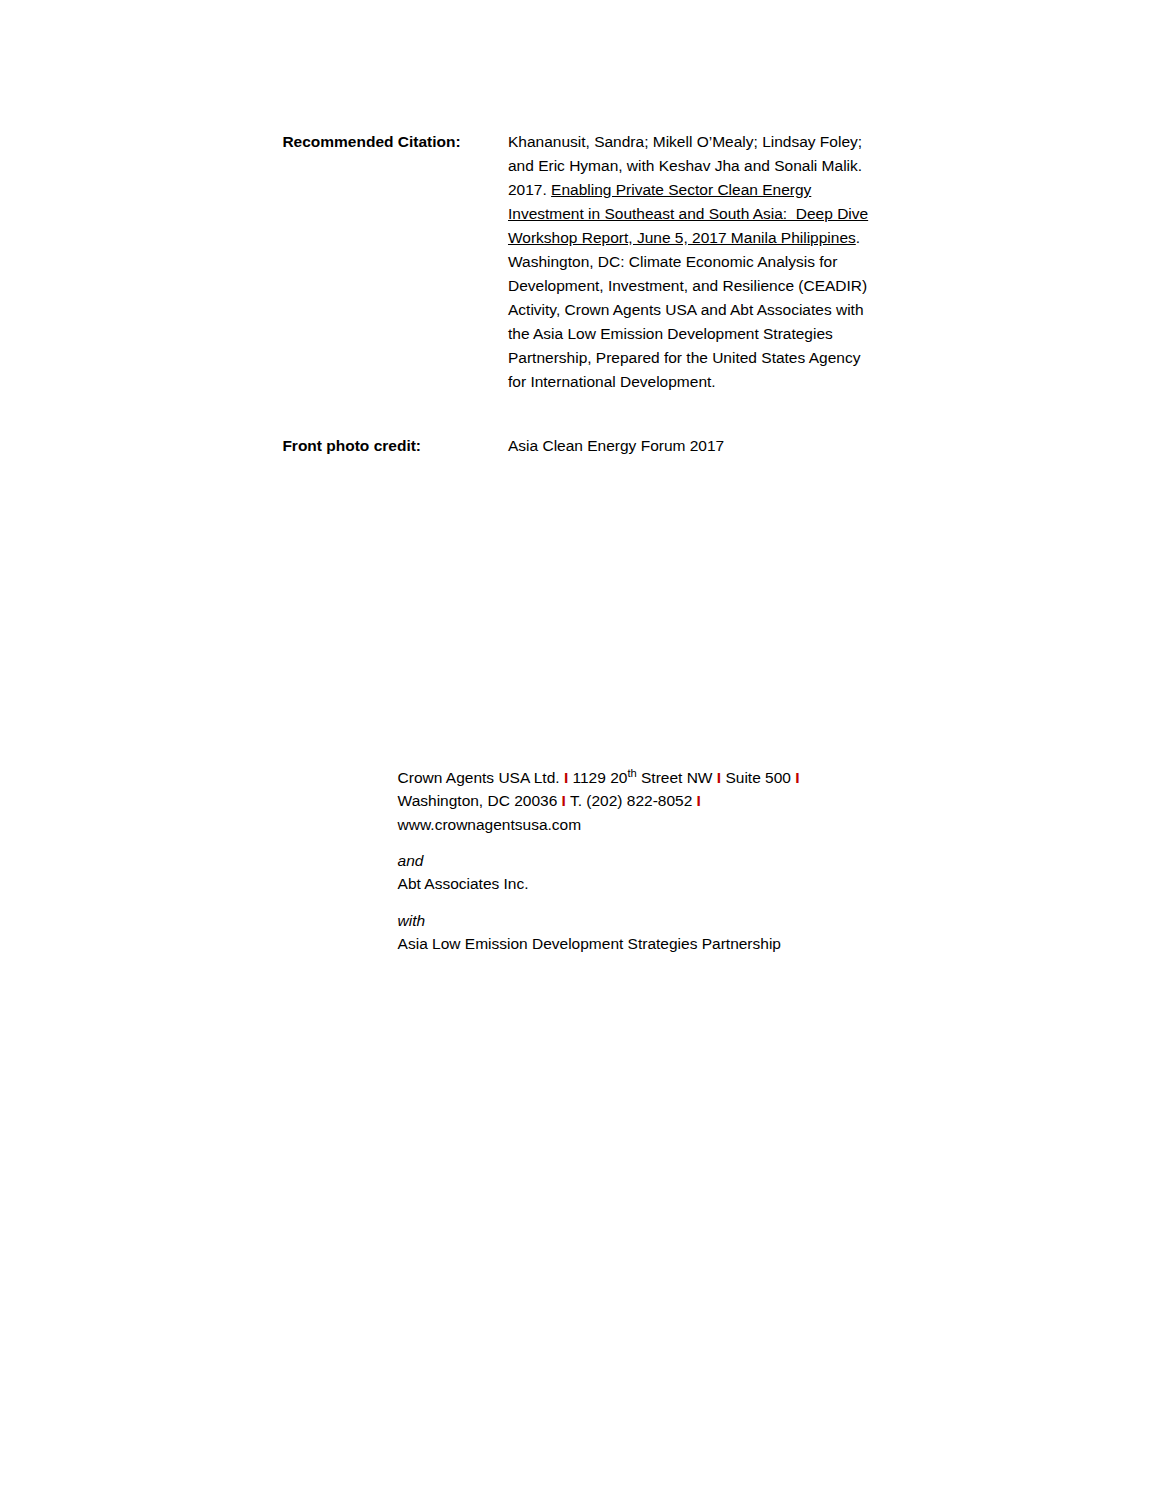Recommended Citation:
Khananusit, Sandra; Mikell O’Mealy; Lindsay Foley; and Eric Hyman, with Keshav Jha and Sonali Malik. 2017. Enabling Private Sector Clean Energy Investment in Southeast and South Asia: Deep Dive Workshop Report, June 5, 2017 Manila Philippines. Washington, DC: Climate Economic Analysis for Development, Investment, and Resilience (CEADIR) Activity, Crown Agents USA and Abt Associates with the Asia Low Emission Development Strategies Partnership, Prepared for the United States Agency for International Development.
Front photo credit:
Asia Clean Energy Forum 2017
Crown Agents USA Ltd. I 1129 20th Street NW I Suite 500 I
Washington, DC 20036 I T. (202) 822-8052 I
www.crownagentsusa.com
and
Abt Associates Inc.
with
Asia Low Emission Development Strategies Partnership